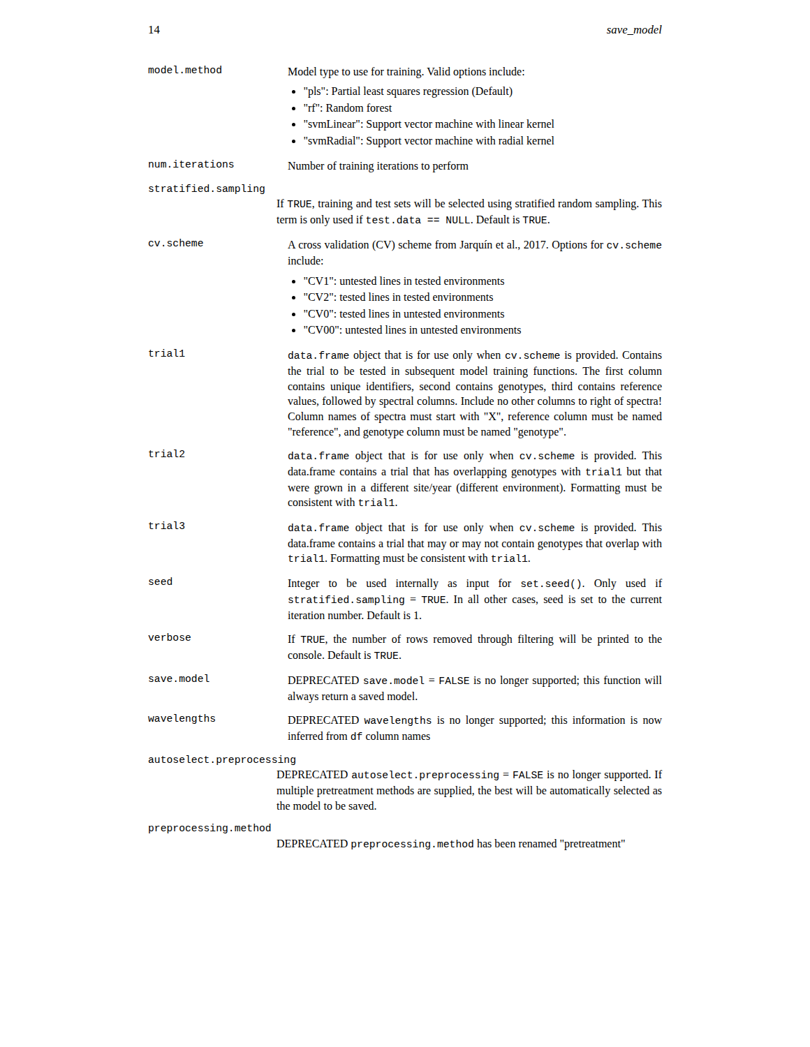14 save_model
model.method
Model type to use for training. Valid options include:
"pls": Partial least squares regression (Default)
"rf": Random forest
"svmLinear": Support vector machine with linear kernel
"svmRadial": Support vector machine with radial kernel
num.iterations
Number of training iterations to perform
stratified.sampling
If TRUE, training and test sets will be selected using stratified random sampling. This term is only used if test.data == NULL. Default is TRUE.
cv.scheme
A cross validation (CV) scheme from Jarquín et al., 2017. Options for cv.scheme include:
"CV1": untested lines in tested environments
"CV2": tested lines in tested environments
"CV0": tested lines in untested environments
"CV00": untested lines in untested environments
trial1
data.frame object that is for use only when cv.scheme is provided. Contains the trial to be tested in subsequent model training functions. The first column contains unique identifiers, second contains genotypes, third contains reference values, followed by spectral columns. Include no other columns to right of spectra! Column names of spectra must start with "X", reference column must be named "reference", and genotype column must be named "genotype".
trial2
data.frame object that is for use only when cv.scheme is provided. This data.frame contains a trial that has overlapping genotypes with trial1 but that were grown in a different site/year (different environment). Formatting must be consistent with trial1.
trial3
data.frame object that is for use only when cv.scheme is provided. This data.frame contains a trial that may or may not contain genotypes that overlap with trial1. Formatting must be consistent with trial1.
seed
Integer to be used internally as input for set.seed(). Only used if stratified.sampling = TRUE. In all other cases, seed is set to the current iteration number. Default is 1.
verbose
If TRUE, the number of rows removed through filtering will be printed to the console. Default is TRUE.
save.model
DEPRECATED save.model = FALSE is no longer supported; this function will always return a saved model.
wavelengths
DEPRECATED wavelengths is no longer supported; this information is now inferred from df column names
autoselect.preprocessing
DEPRECATED autoselect.preprocessing = FALSE is no longer supported. If multiple pretreatment methods are supplied, the best will be automatically selected as the model to be saved.
preprocessing.method
DEPRECATED preprocessing.method has been renamed "pretreatment"